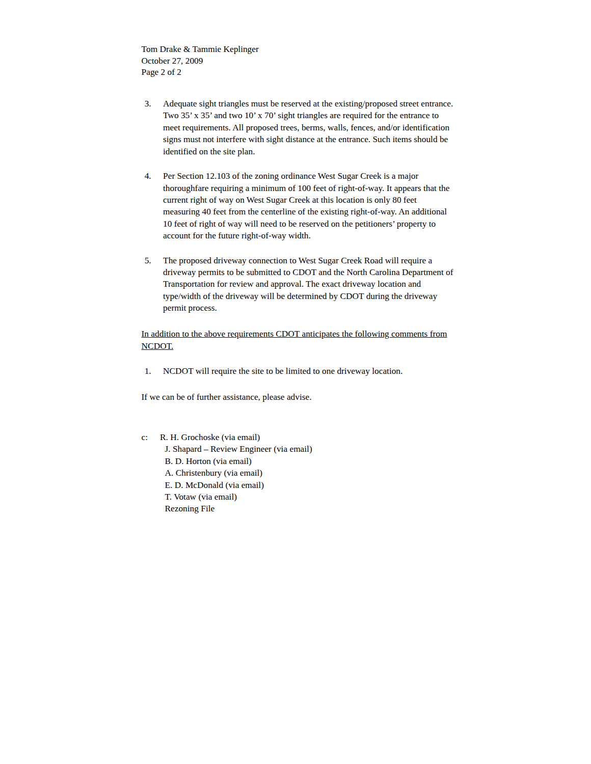Tom Drake & Tammie Keplinger
October 27, 2009
Page 2 of 2
3. Adequate sight triangles must be reserved at the existing/proposed street entrance. Two 35’ x 35’ and two 10’ x 70’ sight triangles are required for the entrance to meet requirements. All proposed trees, berms, walls, fences, and/or identification signs must not interfere with sight distance at the entrance. Such items should be identified on the site plan.
4. Per Section 12.103 of the zoning ordinance West Sugar Creek is a major thoroughfare requiring a minimum of 100 feet of right-of-way. It appears that the current right of way on West Sugar Creek at this location is only 80 feet measuring 40 feet from the centerline of the existing right-of-way. An additional 10 feet of right of way will need to be reserved on the petitioners’ property to account for the future right-of-way width.
5. The proposed driveway connection to West Sugar Creek Road will require a driveway permits to be submitted to CDOT and the North Carolina Department of Transportation for review and approval. The exact driveway location and type/width of the driveway will be determined by CDOT during the driveway permit process.
In addition to the above requirements CDOT anticipates the following comments from NCDOT.
1. NCDOT will require the site to be limited to one driveway location.
If we can be of further assistance, please advise.
c:
R. H. Grochoske (via email)
J. Shapard – Review Engineer (via email)
B. D. Horton (via email)
A. Christenbury (via email)
E. D. McDonald (via email)
T. Votaw (via email)
Rezoning File